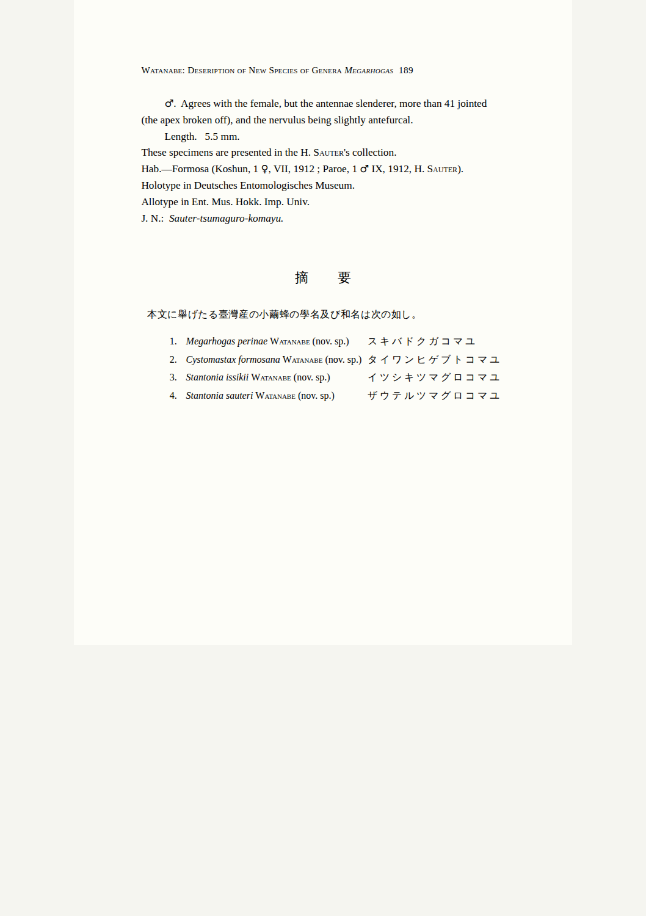Watanabe: Deseription of New Species of Genera Megarhogas 189
♂. Agrees with the female, but the antennae slenderer, more than 41 jointed (the apex broken off), and the nervulus being slightly antefurcal.
Length. 5.5 mm.
These specimens are presented in the H. Sauter's collection.
Hab.—Formosa (Koshun, 1 ♀, VII, 1912 ; Paroe, 1 ♂ IX, 1912, H. Sauter).
Holotype in Deutsches Entomologisches Museum.
Allotype in Ent. Mus. Hokk. Imp. Univ.
J. N.: Sauter-tsumaguro-komayu.
摘要
本文に舉げたる臺灣産の小繭蜂の學名及び和名は次の如し。
| 1. | Megarhogas perinae Watanabe (nov. sp.) | スキバドクガコマユ |
| 2. | Cystomastax formosana Watanabe (nov. sp.) | タイワンヒゲブトコマユ |
| 3. | Stantonia issikii Watanabe (nov. sp.) | イツシキツマグロコマユ |
| 4. | Stantonia sauteri Watanabe (nov. sp.) | ザウテルツマグロコマユ |